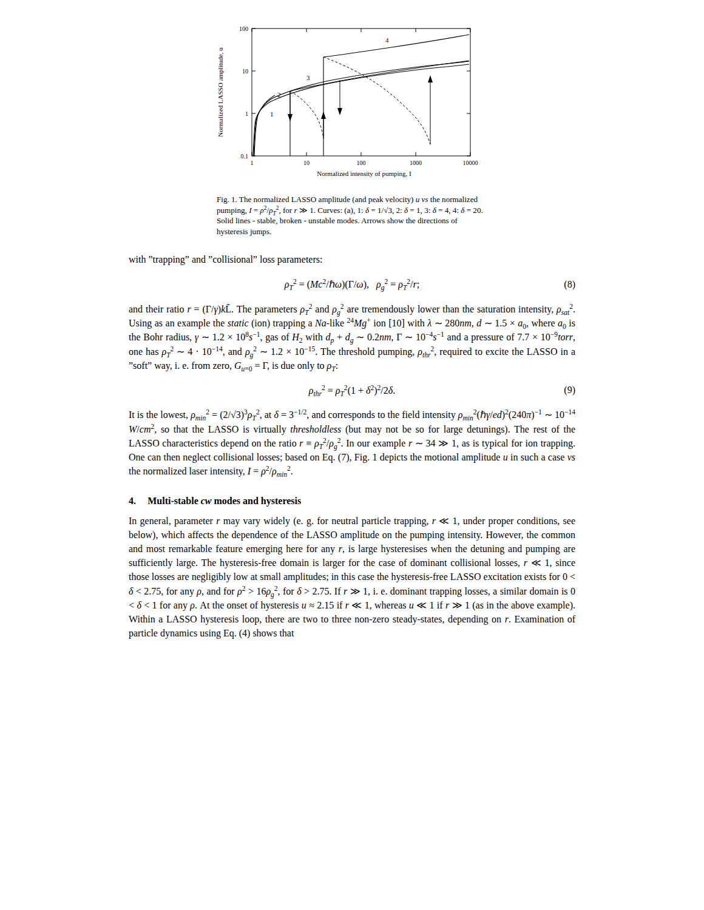0.1 1 10 100 1 10 100 1000 10000 Normalized intensity of pumping, I Normalized LASSO amplitude, u 1 2 3 4
Fig. 1. The normalized LASSO amplitude (and peak velocity) u vs the normalized pumping, I = ρ2/ρT2, for r ≫ 1. Curves: (a), 1: δ = 1/√3, 2: δ = 1, 3: δ = 4, 4: δ = 20. Solid lines - stable, broken - unstable modes. Arrows show the directions of hysteresis jumps.
with ”trapping” and ”collisional” loss parameters:
ρT2 = (Mc2/ℏω)(Γ/ω), ρg2 = ρT2/r; (8)
and their ratio r = (Γ/γ)k L̃. The parameters ρT2 and ρg2 are tremendously lower than the saturation intensity, ρsat2. Using as an example the static (ion) trapping a Na-like 24Mg+ ion [10] with λ ∼ 280nm, d ∼ 1.5 × a0, where a0 is the Bohr radius, γ ∼ 1.2 × 108s−1, gas of H2 with dp + dg ∼ 0.2nm, Γ ∼ 10−4s−1 and a pressure of 7.7 × 10−9torr, one has ρT2 ∼ 4 · 10−14, and ρg2 ∼ 1.2 × 10−15. The threshold pumping, ρthr2, required to excite the LASSO in a ”soft” way, i. e. from zero, Gu=0 = Γ, is due only to ρT:
ρthr2 = ρT2(1 + δ2)2/2δ. (9)
It is the lowest, ρmin2 = (2/√3)3ρT2, at δ = 3−1/2, and corresponds to the field intensity ρmin2(ℏγ/ed)2(240π)−1 ∼ 10−14 W/cm2, so that the LASSO is virtually thresholdless (but may not be so for large detunings). The rest of the LASSO characteristics depend on the ratio r ≡ ρT2/ρg2. In our example r ∼ 34 ≫ 1, as is typical for ion trapping. One can then neglect collisional losses; based on Eq. (7), Fig. 1 depicts the motional amplitude u in such a case vs the normalized laser intensity, I = ρ2/ρmin2.
4. Multi-stable cw modes and hysteresis
In general, parameter r may vary widely (e. g. for neutral particle trapping, r ≪ 1, under proper conditions, see below), which affects the dependence of the LASSO amplitude on the pumping intensity. However, the common and most remarkable feature emerging here for any r, is large hysteresises when the detuning and pumping are sufficiently large. The hysteresis-free domain is larger for the case of dominant collisional losses, r ≪ 1, since those losses are negligibly low at small amplitudes; in this case the hysteresis-free LASSO excitation exists for 0 < δ < 2.75, for any ρ, and for ρ2 > 16ρg2, for δ > 2.75. If r ≫ 1, i. e. dominant trapping losses, a similar domain is 0 < δ < 1 for any ρ. At the onset of hysteresis u ≈ 2.15 if r ≪ 1, whereas u ≪ 1 if r ≫ 1 (as in the above example). Within a LASSO hysteresis loop, there are two to three non-zero steady-states, depending on r. Examination of particle dynamics using Eq. (4) shows that